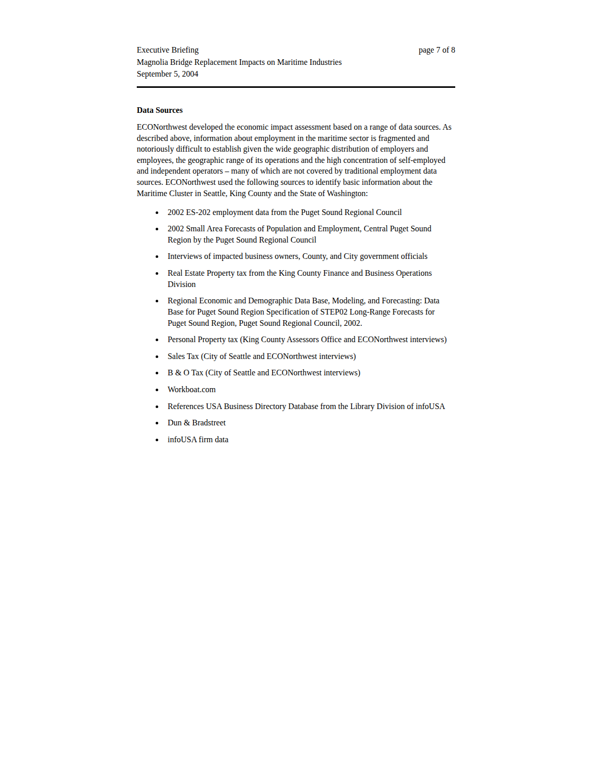page 7 of 8
Executive Briefing
Magnolia Bridge Replacement Impacts on Maritime Industries
September 5, 2004
Data Sources
ECONorthwest developed the economic impact assessment based on a range of data sources. As described above, information about employment in the maritime sector is fragmented and notoriously difficult to establish given the wide geographic distribution of employers and employees, the geographic range of its operations and the high concentration of self-employed and independent operators – many of which are not covered by traditional employment data sources. ECONorthwest used the following sources to identify basic information about the Maritime Cluster in Seattle, King County and the State of Washington:
2002 ES-202 employment data from the Puget Sound Regional Council
2002 Small Area Forecasts of Population and Employment, Central Puget Sound Region by the Puget Sound Regional Council
Interviews of impacted business owners, County, and City government officials
Real Estate Property tax from the King County Finance and Business Operations Division
Regional Economic and Demographic Data Base, Modeling, and Forecasting: Data Base for Puget Sound Region Specification of STEP02 Long-Range Forecasts for Puget Sound Region, Puget Sound Regional Council, 2002.
Personal Property tax (King County Assessors Office and ECONorthwest interviews)
Sales Tax (City of Seattle and ECONorthwest interviews)
B & O Tax (City of Seattle and ECONorthwest interviews)
Workboat.com
References USA Business Directory Database from the Library Division of infoUSA
Dun & Bradstreet
infoUSA firm data